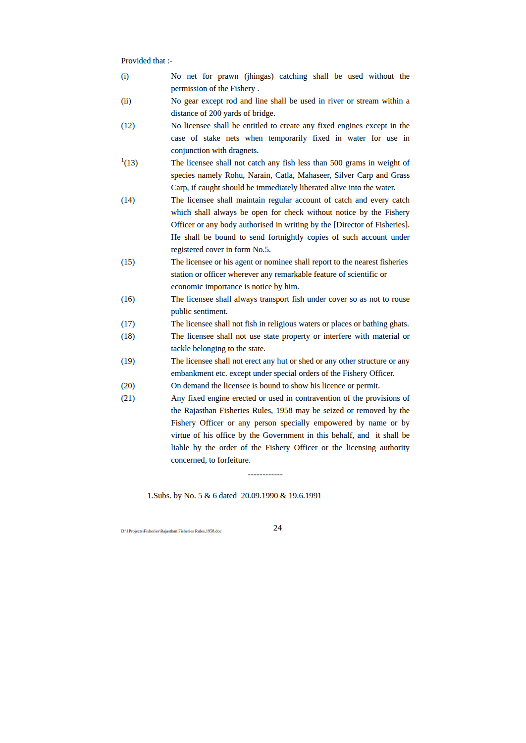Provided that :-
| (i) | No net for prawn (jhingas) catching shall be used without the permission of the Fishery . |
| (ii) | No gear except rod and line shall be used in river or stream within a distance of 200 yards of bridge. |
| (12) | No licensee shall be entitled to create any fixed engines except in the case of stake nets when temporarily fixed in water for use in conjunction with dragnets. |
| 1 (13) | The licensee shall not catch any fish less than 500 grams in weight of species namely Rohu, Narain, Catla, Mahaseer, Silver Carp and Grass Carp, if caught should be immediately liberated alive into the water. |
| (14) | The licensee shall maintain regular account of catch and every catch which shall always be open for check without notice by the Fishery Officer or any body authorised in writing by the [Director of Fisheries]. He shall be bound to send fortnightly copies of such account under registered cover in form No.5. |
| (15) | The licensee or his agent or nominee shall report to the nearest fisheries station or officer wherever any remarkable feature of scientific or economic importance is notice by him. |
| (16) | The licensee shall always transport fish under cover so as not to rouse public sentiment. |
| (17) | The licensee shall not fish in religious waters or places or bathing ghats. |
| (18) | The licensee shall not use state property or interfere with material or tackle belonging to the state. |
| (19) | The licensee shall not erect any hut or shed or any other structure or any embankment etc. except under special orders of the Fishery Officer. |
| (20) | On demand the licensee is bound to show his licence or permit. |
| (21) | Any fixed engine erected or used in contravention of the provisions of the Rajasthan Fisheries Rules, 1958 may be seized or removed by the Fishery Officer or any person specially empowered by name or by virtue of his office by the Government in this behalf, and it shall be liable by the order of the Fishery Officer or the licensing authority concerned, to forfeiture. |
------------
1.Subs. by No. 5 & 6 dated 20.09.1990 & 19.6.1991
D:\1Projects\Fisheries\Rajasthan Fisheries Rules,1958.doc
24